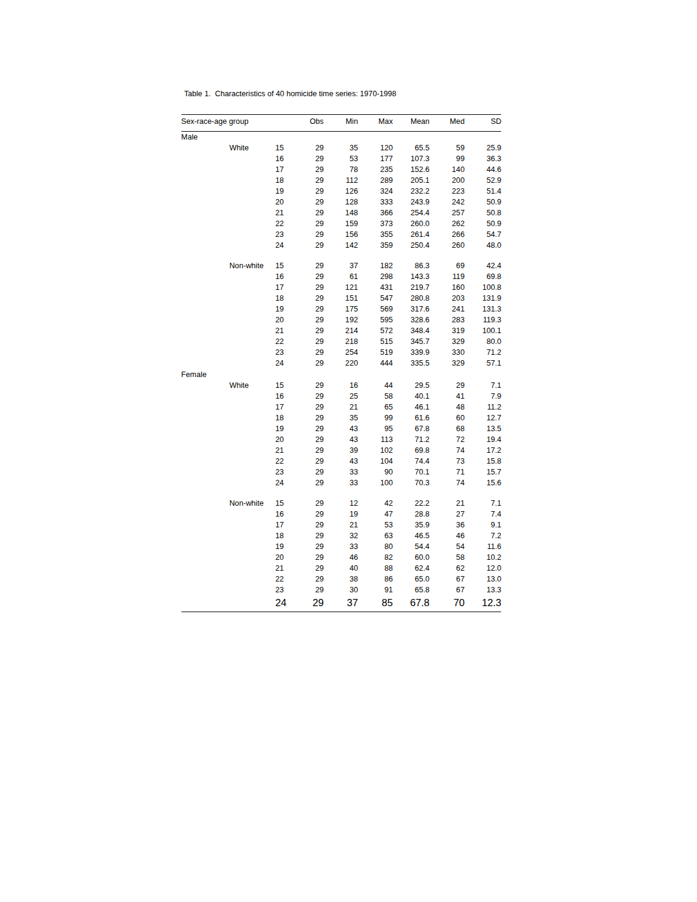Table 1. Characteristics of 40 homicide time series: 1970-1998
| Sex-race-age group | | Obs | Min | Max | Mean | Med | SD |
| --- | --- | --- | --- | --- | --- | --- | --- |
| Male |
| | White | 15 | 29 | 35 | 120 | 65.5 | 59 | 25.9 |
| | | 16 | 29 | 53 | 177 | 107.3 | 99 | 36.3 |
| | | 17 | 29 | 78 | 235 | 152.6 | 140 | 44.6 |
| | | 18 | 29 | 112 | 289 | 205.1 | 200 | 52.9 |
| | | 19 | 29 | 126 | 324 | 232.2 | 223 | 51.4 |
| | | 20 | 29 | 128 | 333 | 243.9 | 242 | 50.9 |
| | | 21 | 29 | 148 | 366 | 254.4 | 257 | 50.8 |
| | | 22 | 29 | 159 | 373 | 260.0 | 262 | 50.9 |
| | | 23 | 29 | 156 | 355 | 261.4 | 266 | 54.7 |
| | | 24 | 29 | 142 | 359 | 250.4 | 260 | 48.0 |
| | Non-white | 15 | 29 | 37 | 182 | 86.3 | 69 | 42.4 |
| | | 16 | 29 | 61 | 298 | 143.3 | 119 | 69.8 |
| | | 17 | 29 | 121 | 431 | 219.7 | 160 | 100.8 |
| | | 18 | 29 | 151 | 547 | 280.8 | 203 | 131.9 |
| | | 19 | 29 | 175 | 569 | 317.6 | 241 | 131.3 |
| | | 20 | 29 | 192 | 595 | 328.6 | 283 | 119.3 |
| | | 21 | 29 | 214 | 572 | 348.4 | 319 | 100.1 |
| | | 22 | 29 | 218 | 515 | 345.7 | 329 | 80.0 |
| | | 23 | 29 | 254 | 519 | 339.9 | 330 | 71.2 |
| | | 24 | 29 | 220 | 444 | 335.5 | 329 | 57.1 |
| Female |
| | White | 15 | 29 | 16 | 44 | 29.5 | 29 | 7.1 |
| | | 16 | 29 | 25 | 58 | 40.1 | 41 | 7.9 |
| | | 17 | 29 | 21 | 65 | 46.1 | 48 | 11.2 |
| | | 18 | 29 | 35 | 99 | 61.6 | 60 | 12.7 |
| | | 19 | 29 | 43 | 95 | 67.8 | 68 | 13.5 |
| | | 20 | 29 | 43 | 113 | 71.2 | 72 | 19.4 |
| | | 21 | 29 | 39 | 102 | 69.8 | 74 | 17.2 |
| | | 22 | 29 | 43 | 104 | 74.4 | 73 | 15.8 |
| | | 23 | 29 | 33 | 90 | 70.1 | 71 | 15.7 |
| | | 24 | 29 | 33 | 100 | 70.3 | 74 | 15.6 |
| | Non-white | 15 | 29 | 12 | 42 | 22.2 | 21 | 7.1 |
| | | 16 | 29 | 19 | 47 | 28.8 | 27 | 7.4 |
| | | 17 | 29 | 21 | 53 | 35.9 | 36 | 9.1 |
| | | 18 | 29 | 32 | 63 | 46.5 | 46 | 7.2 |
| | | 19 | 29 | 33 | 80 | 54.4 | 54 | 11.6 |
| | | 20 | 29 | 46 | 82 | 60.0 | 58 | 10.2 |
| | | 21 | 29 | 40 | 88 | 62.4 | 62 | 12.0 |
| | | 22 | 29 | 38 | 86 | 65.0 | 67 | 13.0 |
| | | 23 | 29 | 30 | 91 | 65.8 | 67 | 13.3 |
| | | 24 | 29 | 37 | 85 | 67.8 | 70 | 12.3 |